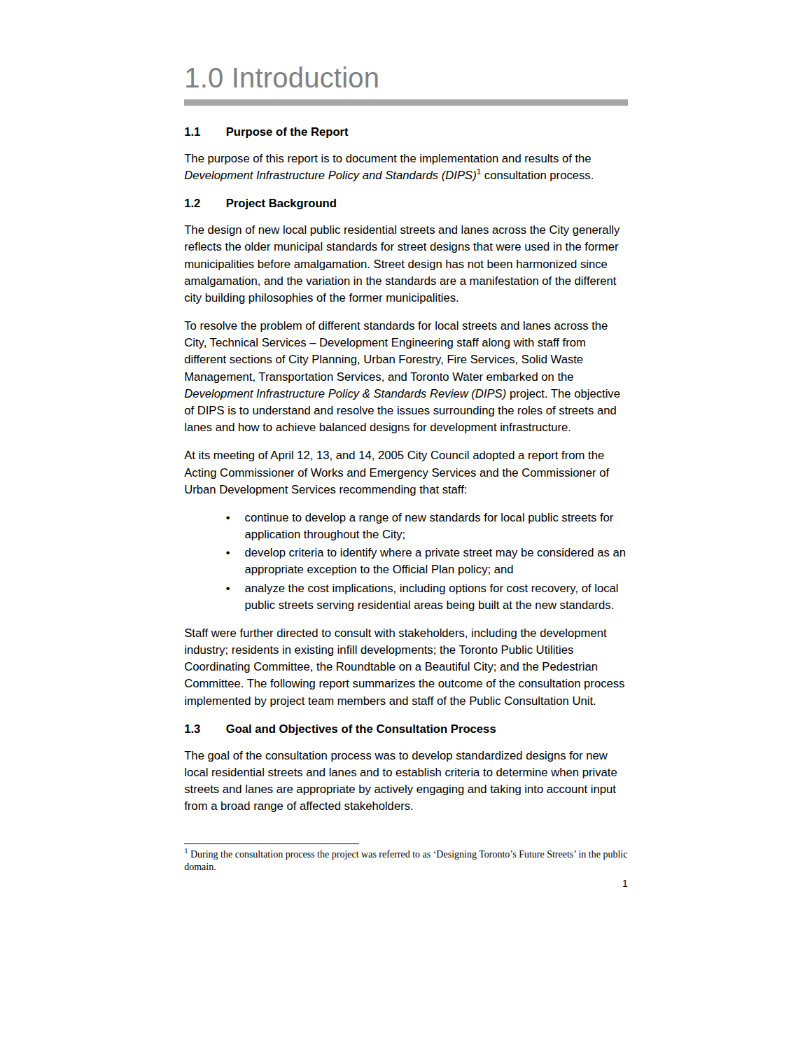1.0 Introduction
1.1 Purpose of the Report
The purpose of this report is to document the implementation and results of the Development Infrastructure Policy and Standards (DIPS)1 consultation process.
1.2 Project Background
The design of new local public residential streets and lanes across the City generally reflects the older municipal standards for street designs that were used in the former municipalities before amalgamation. Street design has not been harmonized since amalgamation, and the variation in the standards are a manifestation of the different city building philosophies of the former municipalities.
To resolve the problem of different standards for local streets and lanes across the City, Technical Services – Development Engineering staff along with staff from different sections of City Planning, Urban Forestry, Fire Services, Solid Waste Management, Transportation Services, and Toronto Water embarked on the Development Infrastructure Policy & Standards Review (DIPS) project. The objective of DIPS is to understand and resolve the issues surrounding the roles of streets and lanes and how to achieve balanced designs for development infrastructure.
At its meeting of April 12, 13, and 14, 2005 City Council adopted a report from the Acting Commissioner of Works and Emergency Services and the Commissioner of Urban Development Services recommending that staff:
continue to develop a range of new standards for local public streets for application throughout the City;
develop criteria to identify where a private street may be considered as an appropriate exception to the Official Plan policy; and
analyze the cost implications, including options for cost recovery, of local public streets serving residential areas being built at the new standards.
Staff were further directed to consult with stakeholders, including the development industry; residents in existing infill developments; the Toronto Public Utilities Coordinating Committee, the Roundtable on a Beautiful City; and the Pedestrian Committee. The following report summarizes the outcome of the consultation process implemented by project team members and staff of the Public Consultation Unit.
1.3 Goal and Objectives of the Consultation Process
The goal of the consultation process was to develop standardized designs for new local residential streets and lanes and to establish criteria to determine when private streets and lanes are appropriate by actively engaging and taking into account input from a broad range of affected stakeholders.
1 During the consultation process the project was referred to as ‘Designing Toronto’s Future Streets’ in the public domain.
1